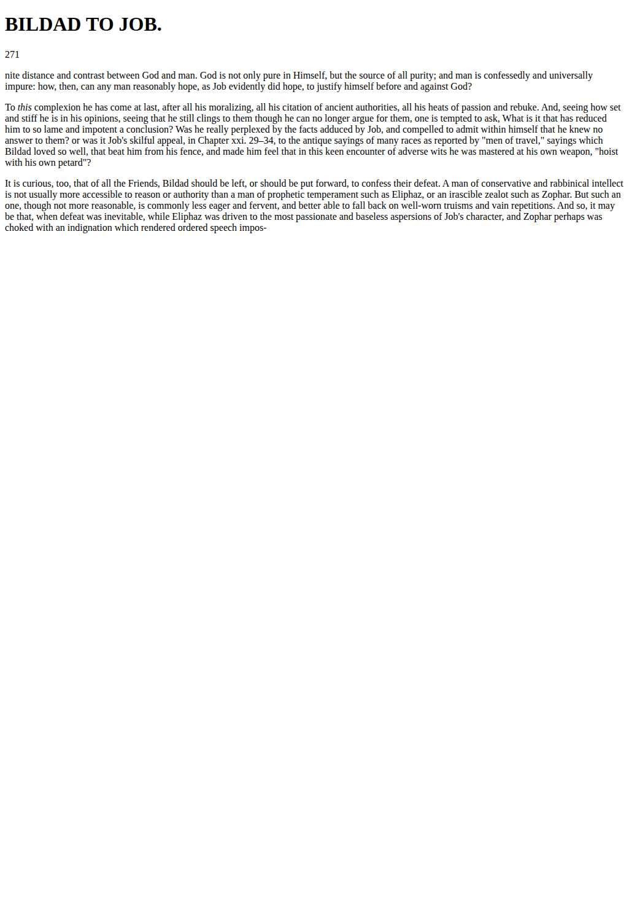BILDAD TO JOB.
271
nite distance and contrast between God and man. God is not only pure in Himself, but the source of all purity; and man is confessedly and universally impure: how, then, can any man reasonably hope, as Job evidently did hope, to justify himself before and against God?
To this complexion he has come at last, after all his moralizing, all his citation of ancient authorities, all his heats of passion and rebuke. And, seeing how set and stiff he is in his opinions, seeing that he still clings to them though he can no longer argue for them, one is tempted to ask, What is it that has reduced him to so lame and impotent a conclusion? Was he really perplexed by the facts adduced by Job, and compelled to admit within himself that he knew no answer to them? or was it Job's skilful appeal, in Chapter xxi. 29–34, to the antique sayings of many races as reported by "men of travel," sayings which Bildad loved so well, that beat him from his fence, and made him feel that in this keen encounter of adverse wits he was mastered at his own weapon, "hoist with his own petard"?
It is curious, too, that of all the Friends, Bildad should be left, or should be put forward, to confess their defeat. A man of conservative and rabbinical intellect is not usually more accessible to reason or authority than a man of prophetic temperament such as Eliphaz, or an irascible zealot such as Zophar. But such an one, though not more reasonable, is commonly less eager and fervent, and better able to fall back on well-worn truisms and vain repetitions. And so, it may be that, when defeat was inevitable, while Eliphaz was driven to the most passionate and baseless aspersions of Job's character, and Zophar perhaps was choked with an indignation which rendered ordered speech impos-